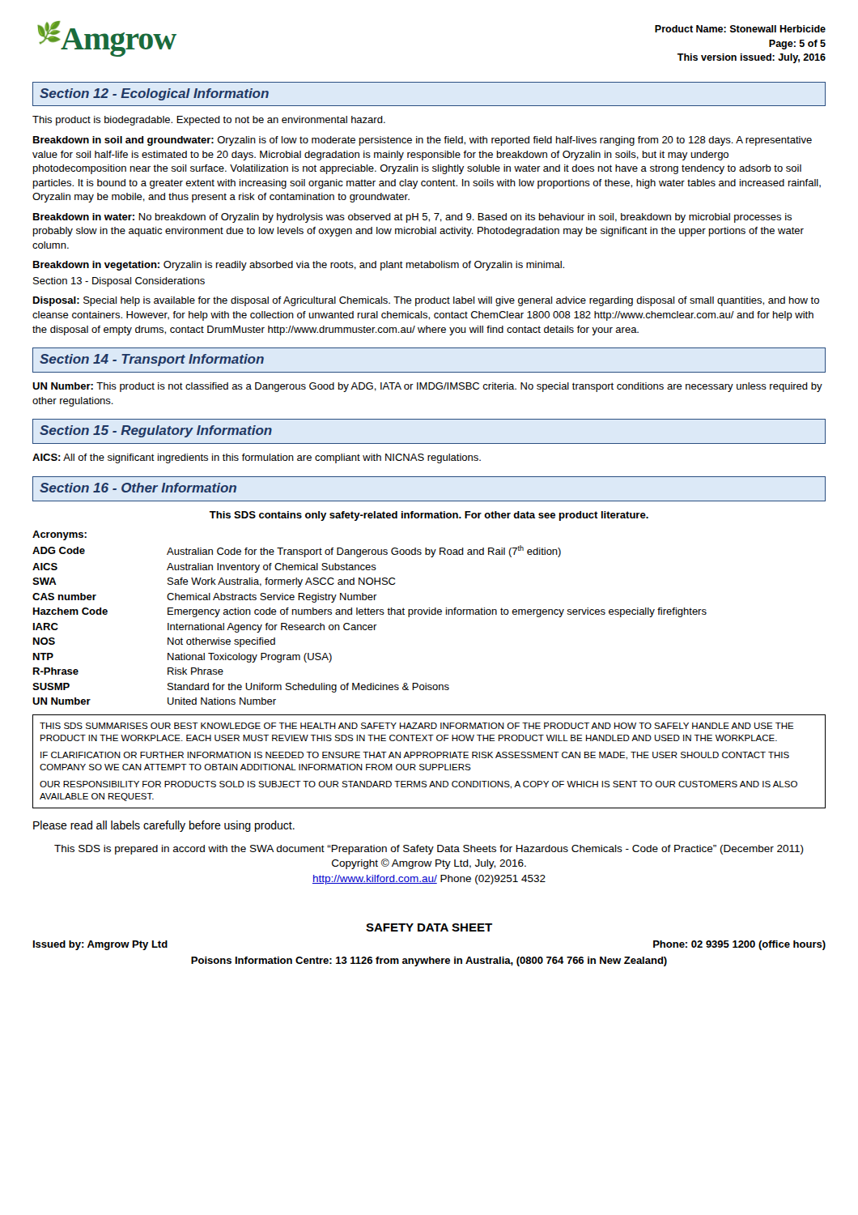🌿Amgrow
Product Name: Stonewall Herbicide
Page: 5 of 5
This version issued: July, 2016
Section 12 - Ecological Information
This product is biodegradable. Expected to not be an environmental hazard.
Breakdown in soil and groundwater: Oryzalin is of low to moderate persistence in the field, with reported field half-lives ranging from 20 to 128 days. A representative value for soil half-life is estimated to be 20 days. Microbial degradation is mainly responsible for the breakdown of Oryzalin in soils, but it may undergo photodecomposition near the soil surface. Volatilization is not appreciable. Oryzalin is slightly soluble in water and it does not have a strong tendency to adsorb to soil particles. It is bound to a greater extent with increasing soil organic matter and clay content. In soils with low proportions of these, high water tables and increased rainfall, Oryzalin may be mobile, and thus present a risk of contamination to groundwater.
Breakdown in water: No breakdown of Oryzalin by hydrolysis was observed at pH 5, 7, and 9. Based on its behaviour in soil, breakdown by microbial processes is probably slow in the aquatic environment due to low levels of oxygen and low microbial activity. Photodegradation may be significant in the upper portions of the water column.
Breakdown in vegetation: Oryzalin is readily absorbed via the roots, and plant metabolism of Oryzalin is minimal.
Section 13 - Disposal Considerations
Disposal: Special help is available for the disposal of Agricultural Chemicals. The product label will give general advice regarding disposal of small quantities, and how to cleanse containers. However, for help with the collection of unwanted rural chemicals, contact ChemClear 1800 008 182 http://www.chemclear.com.au/ and for help with the disposal of empty drums, contact DrumMuster http://www.drummuster.com.au/ where you will find contact details for your area.
Section 14 - Transport Information
UN Number: This product is not classified as a Dangerous Good by ADG, IATA or IMDG/IMSBC criteria. No special transport conditions are necessary unless required by other regulations.
Section 15 - Regulatory Information
AICS: All of the significant ingredients in this formulation are compliant with NICNAS regulations.
Section 16 - Other Information
This SDS contains only safety-related information. For other data see product literature.
Acronyms:
| ADG Code | Australian Code for the Transport of Dangerous Goods by Road and Rail (7 th edition) |
| AICS | Australian Inventory of Chemical Substances |
| SWA | Safe Work Australia, formerly ASCC and NOHSC |
| CAS number | Chemical Abstracts Service Registry Number |
| Hazchem Code | Emergency action code of numbers and letters that provide information to emergency services especially firefighters |
| IARC | International Agency for Research on Cancer |
| NOS | Not otherwise specified |
| NTP | National Toxicology Program (USA) |
| R-Phrase | Risk Phrase |
| SUSMP | Standard for the Uniform Scheduling of Medicines & Poisons |
| UN Number | United Nations Number |
THIS SDS SUMMARISES OUR BEST KNOWLEDGE OF THE HEALTH AND SAFETY HAZARD INFORMATION OF THE PRODUCT AND HOW TO SAFELY HANDLE AND USE THE PRODUCT IN THE WORKPLACE. EACH USER MUST REVIEW THIS SDS IN THE CONTEXT OF HOW THE PRODUCT WILL BE HANDLED AND USED IN THE WORKPLACE.
IF CLARIFICATION OR FURTHER INFORMATION IS NEEDED TO ENSURE THAT AN APPROPRIATE RISK ASSESSMENT CAN BE MADE, THE USER SHOULD CONTACT THIS COMPANY SO WE CAN ATTEMPT TO OBTAIN ADDITIONAL INFORMATION FROM OUR SUPPLIERS
OUR RESPONSIBILITY FOR PRODUCTS SOLD IS SUBJECT TO OUR STANDARD TERMS AND CONDITIONS, A COPY OF WHICH IS SENT TO OUR CUSTOMERS AND IS ALSO AVAILABLE ON REQUEST.
Please read all labels carefully before using product.
This SDS is prepared in accord with the SWA document “Preparation of Safety Data Sheets for Hazardous Chemicals - Code of Practice” (December 2011)
Copyright © Amgrow Pty Ltd, July, 2016.
http://www.kilford.com.au/ Phone (02)9251 4532
SAFETY DATA SHEET
Issued by: Amgrow Pty Ltd Phone: 02 9395 1200 (office hours)
Poisons Information Centre: 13 1126 from anywhere in Australia, (0800 764 766 in New Zealand)